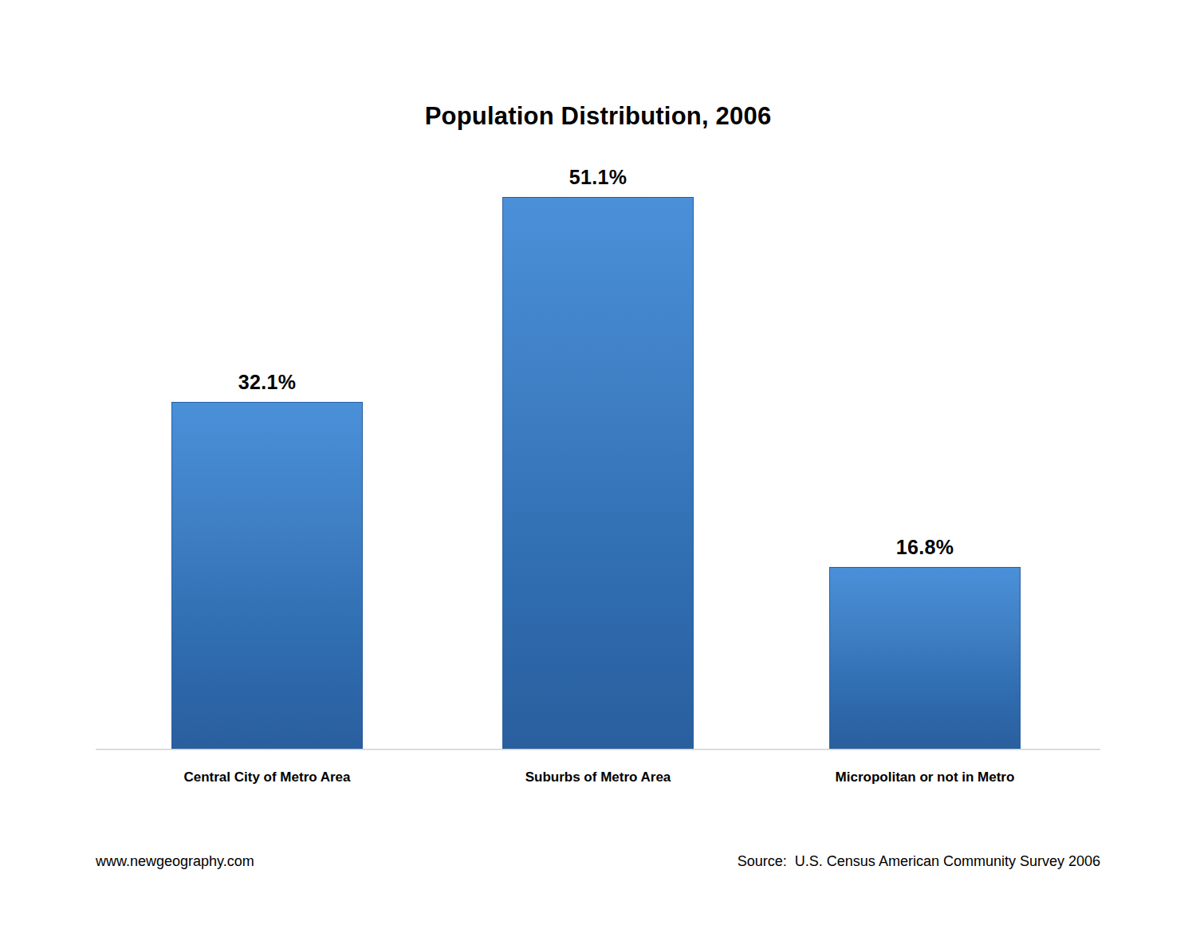Population Distribution, 2006
32.1%
51.1%
16.8%
Central City of Metro Area
Suburbs of Metro Area
Micropolitan or not in Metro
www.newgeography.com
Source: U.S. Census American Community Survey 2006